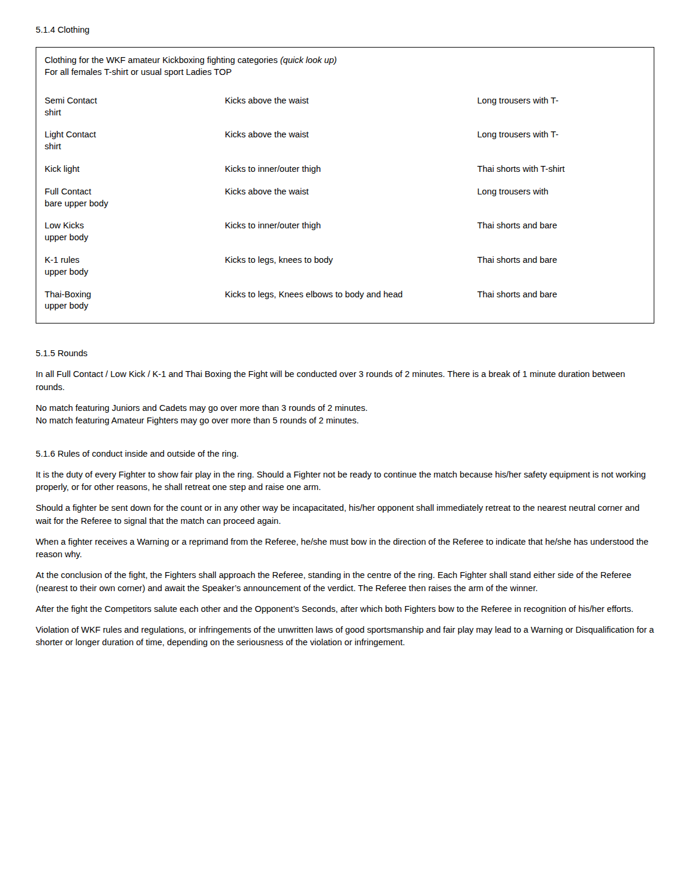5.1.4 Clothing
Clothing for the WKF amateur Kickboxing fighting categories (quick look up)
For all females T-shirt or usual sport Ladies TOP
| Semi Contact shirt | Kicks above the waist | Long trousers with T- |
| Light Contact shirt | Kicks above the waist | Long trousers with T- |
| Kick light | Kicks to inner/outer thigh | Thai shorts with T-shirt |
| Full Contact bare upper body | Kicks above the waist | Long trousers with |
| Low Kicks upper body | Kicks to inner/outer thigh | Thai shorts and bare |
| K-1 rules upper body | Kicks to legs, knees to body | Thai shorts and bare |
| Thai-Boxing upper body | Kicks to legs, Knees elbows to body and head | Thai shorts and bare |
5.1.5 Rounds
In all Full Contact / Low Kick / K-1 and Thai Boxing the Fight will be conducted over 3 rounds of 2 minutes. There is a break of 1 minute duration between rounds.
No match featuring Juniors and Cadets may go over more than 3 rounds of 2 minutes.
No match featuring Amateur Fighters may go over more than 5 rounds of 2 minutes.
5.1.6 Rules of conduct inside and outside of the ring.
It is the duty of every Fighter to show fair play in the ring. Should a Fighter not be ready to continue the match because his/her safety equipment is not working properly, or for other reasons, he shall retreat one step and raise one arm.
Should a fighter be sent down for the count or in any other way be incapacitated, his/her opponent shall immediately retreat to the nearest neutral corner and wait for the Referee to signal that the match can proceed again.
When a fighter receives a Warning or a reprimand from the Referee, he/she must bow in the direction of the Referee to indicate that he/she has understood the reason why.
At the conclusion of the fight, the Fighters shall approach the Referee, standing in the centre of the ring. Each Fighter shall stand either side of the Referee (nearest to their own corner) and await the Speaker’s announcement of the verdict. The Referee then raises the arm of the winner.
After the fight the Competitors salute each other and the Opponent’s Seconds, after which both Fighters bow to the Referee in recognition of his/her efforts.
Violation of WKF rules and regulations, or infringements of the unwritten laws of good sportsmanship and fair play may lead to a Warning or Disqualification for a shorter or longer duration of time, depending on the seriousness of the violation or infringement.